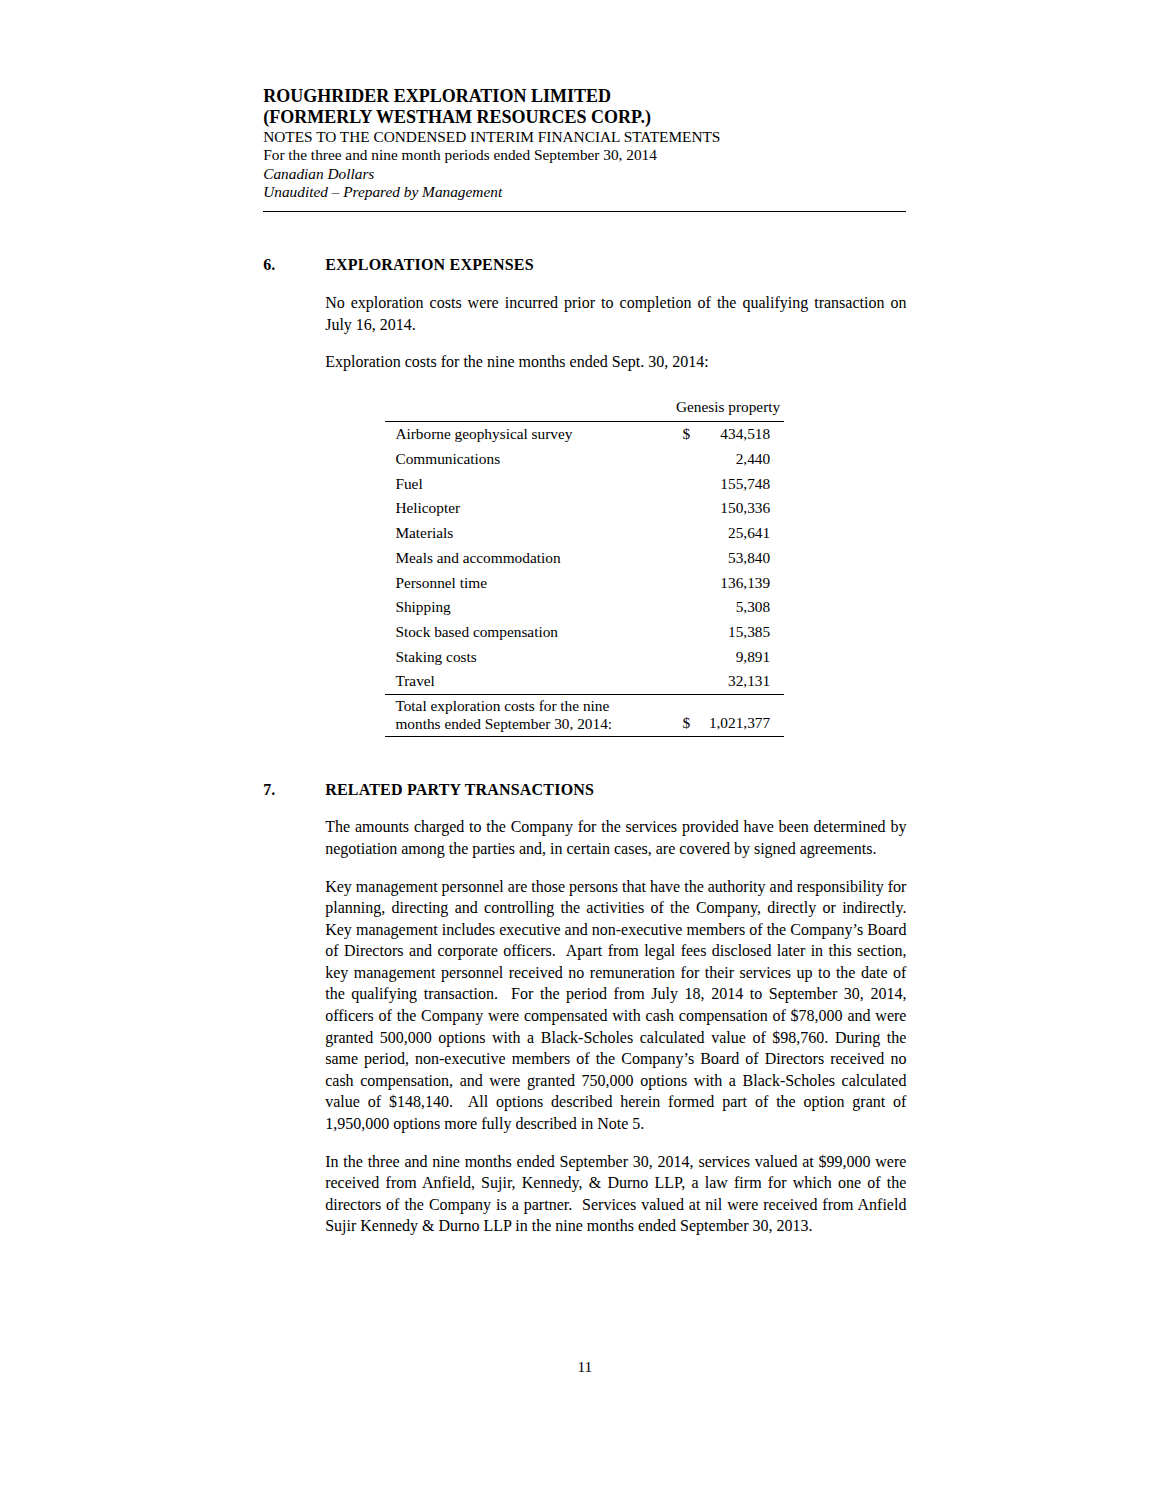ROUGHRIDER EXPLORATION LIMITED
(FORMERLY WESTHAM RESOURCES CORP.)
NOTES TO THE CONDENSED INTERIM FINANCIAL STATEMENTS
For the three and nine month periods ended September 30, 2014
Canadian Dollars
Unaudited – Prepared by Management
6.
EXPLORATION EXPENSES
No exploration costs were incurred prior to completion of the qualifying transaction on July 16, 2014.
Exploration costs for the nine months ended Sept. 30, 2014:
| | Genesis property |
| --- | --- |
| Airborne geophysical survey | $ | 434,518 |
| Communications | | 2,440 |
| Fuel | | 155,748 |
| Helicopter | | 150,336 |
| Materials | | 25,641 |
| Meals and accommodation | | 53,840 |
| Personnel time | | 136,139 |
| Shipping | | 5,308 |
| Stock based compensation | | 15,385 |
| Staking costs | | 9,891 |
| Travel | | 32,131 |
| Total exploration costs for the nine months ended September 30, 2014: | $ | 1,021,377 |
7.
RELATED PARTY TRANSACTIONS
The amounts charged to the Company for the services provided have been determined by negotiation among the parties and, in certain cases, are covered by signed agreements.
Key management personnel are those persons that have the authority and responsibility for planning, directing and controlling the activities of the Company, directly or indirectly. Key management includes executive and non-executive members of the Company’s Board of Directors and corporate officers. Apart from legal fees disclosed later in this section, key management personnel received no remuneration for their services up to the date of the qualifying transaction. For the period from July 18, 2014 to September 30, 2014, officers of the Company were compensated with cash compensation of $78,000 and were granted 500,000 options with a Black-Scholes calculated value of $98,760. During the same period, non-executive members of the Company’s Board of Directors received no cash compensation, and were granted 750,000 options with a Black-Scholes calculated value of $148,140. All options described herein formed part of the option grant of 1,950,000 options more fully described in Note 5.
In the three and nine months ended September 30, 2014, services valued at $99,000 were received from Anfield, Sujir, Kennedy, & Durno LLP, a law firm for which one of the directors of the Company is a partner. Services valued at nil were received from Anfield Sujir Kennedy & Durno LLP in the nine months ended September 30, 2013.
11